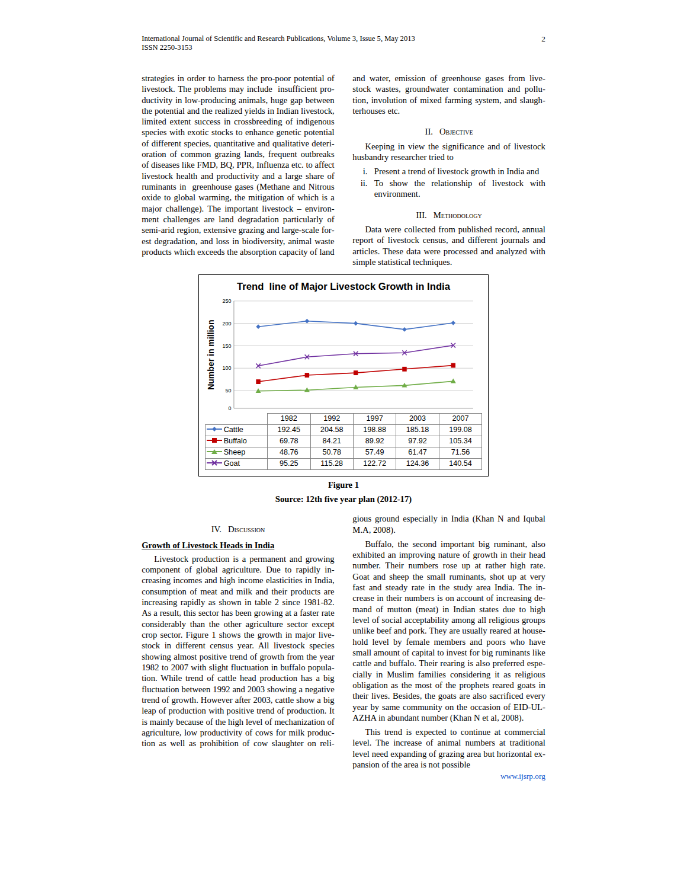International Journal of Scientific and Research Publications, Volume 3, Issue 5, May 2013 ISSN 2250-3153 2
strategies in order to harness the pro-poor potential of livestock. The problems may include insufficient productivity in low-producing animals, huge gap between the potential and the realized yields in Indian livestock, limited extent success in crossbreeding of indigenous species with exotic stocks to enhance genetic potential of different species, quantitative and qualitative deterioration of common grazing lands, frequent outbreaks of diseases like FMD, BQ, PPR, Influenza etc. to affect livestock health and productivity and a large share of ruminants in greenhouse gases (Methane and Nitrous oxide to global warming, the mitigation of which is a major challenge). The important livestock – environment challenges are land degradation particularly of semi-arid region, extensive grazing and large-scale forest degradation, and loss in biodiversity, animal waste products which exceeds the absorption capacity of land and water, emission of greenhouse gases from livestock wastes, groundwater contamination and pollution, involution of mixed farming system, and slaughterhouses etc.
II. Objective
Keeping in view the significance and of livestock husbandry researcher tried to
Present a trend of livestock growth in India and
To show the relationship of livestock with environment.
III. Methodology
Data were collected from published record, annual report of livestock census, and different journals and articles. These data were processed and analyzed with simple statistical techniques.
Trend line of Major Livestock Growth in India
Number in million
250 200 150 100 50 0
| | 1982 | 1992 | 1997 | 2003 | 2007 |
| Cattle | 192.45 | 204.58 | 198.88 | 185.18 | 199.08 |
| Buffalo | 69.78 | 84.21 | 89.92 | 97.92 | 105.34 |
| Sheep | 48.76 | 50.78 | 57.49 | 61.47 | 71.56 |
| Goat | 95.25 | 115.28 | 122.72 | 124.36 | 140.54 |
Figure 1
Source: 12th five year plan (2012-17)
IV. Discussion
Growth of Livestock Heads in India
Livestock production is a permanent and growing component of global agriculture. Due to rapidly increasing incomes and high income elasticities in India, consumption of meat and milk and their products are increasing rapidly as shown in table 2 since 1981-82. As a result, this sector has been growing at a faster rate considerably than the other agriculture sector except crop sector. Figure 1 shows the growth in major livestock in different census year. All livestock species showing almost positive trend of growth from the year 1982 to 2007 with slight fluctuation in buffalo population. While trend of cattle head production has a big fluctuation between 1992 and 2003 showing a negative trend of growth. However after 2003, cattle show a big leap of production with positive trend of production. It is mainly because of the high level of mechanization of agriculture, low productivity of cows for milk production as well as prohibition of cow slaughter on religious ground especially in India (Khan N and Iqubal M.A, 2008).
Buffalo, the second important big ruminant, also exhibited an improving nature of growth in their head number. Their numbers rose up at rather high rate. Goat and sheep the small ruminants, shot up at very fast and steady rate in the study area India. The increase in their numbers is on account of increasing demand of mutton (meat) in Indian states due to high level of social acceptability among all religious groups unlike beef and pork. They are usually reared at household level by female members and poors who have small amount of capital to invest for big ruminants like cattle and buffalo. Their rearing is also preferred especially in Muslim families considering it as religious obligation as the most of the prophets reared goats in their lives. Besides, the goats are also sacrificed every year by same community on the occasion of EID-UL-AZHA in abundant number (Khan N et al, 2008).
This trend is expected to continue at commercial level. The increase of animal numbers at traditional level need expanding of grazing area but horizontal expansion of the area is not possible
www.ijsrp.org